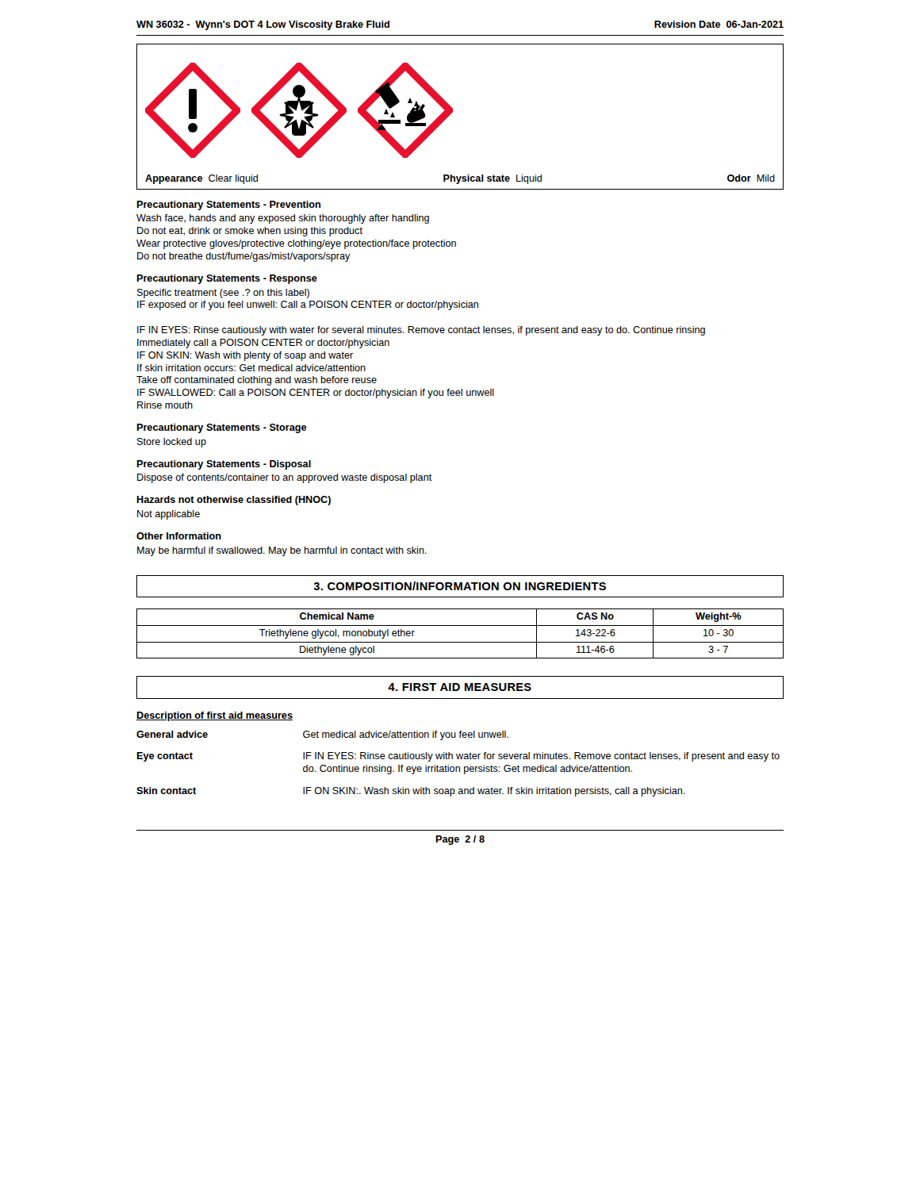WN 36032 - Wynn's DOT 4 Low Viscosity Brake Fluid
Revision Date 06-Jan-2021
Appearance Clear liquid
Physical state Liquid
Odor Mild
Precautionary Statements - Prevention
Wash face, hands and any exposed skin thoroughly after handling
Do not eat, drink or smoke when using this product
Wear protective gloves/protective clothing/eye protection/face protection
Do not breathe dust/fume/gas/mist/vapors/spray
Precautionary Statements - Response
Specific treatment (see .? on this label)
IF exposed or if you feel unwell: Call a POISON CENTER or doctor/physician
IF IN EYES: Rinse cautiously with water for several minutes. Remove contact lenses, if present and easy to do. Continue rinsing
Immediately call a POISON CENTER or doctor/physician
IF ON SKIN: Wash with plenty of soap and water
If skin irritation occurs: Get medical advice/attention
Take off contaminated clothing and wash before reuse
IF SWALLOWED: Call a POISON CENTER or doctor/physician if you feel unwell
Rinse mouth
Precautionary Statements - Storage
Store locked up
Precautionary Statements - Disposal
Dispose of contents/container to an approved waste disposal plant
Hazards not otherwise classified (HNOC)
Not applicable
Other Information
May be harmful if swallowed. May be harmful in contact with skin.
3. COMPOSITION/INFORMATION ON INGREDIENTS
| Chemical Name | CAS No | Weight-% |
| --- | --- | --- |
| Triethylene glycol, monobutyl ether | 143-22-6 | 10 - 30 |
| Diethylene glycol | 111-46-6 | 3 - 7 |
4. FIRST AID MEASURES
Description of first aid measures
| General advice | Get medical advice/attention if you feel unwell. |
| Eye contact | IF IN EYES: Rinse cautiously with water for several minutes. Remove contact lenses, if present and easy to do. Continue rinsing. If eye irritation persists: Get medical advice/attention. |
| Skin contact | IF ON SKIN:. Wash skin with soap and water. If skin irritation persists, call a physician. |
Page 2 / 8